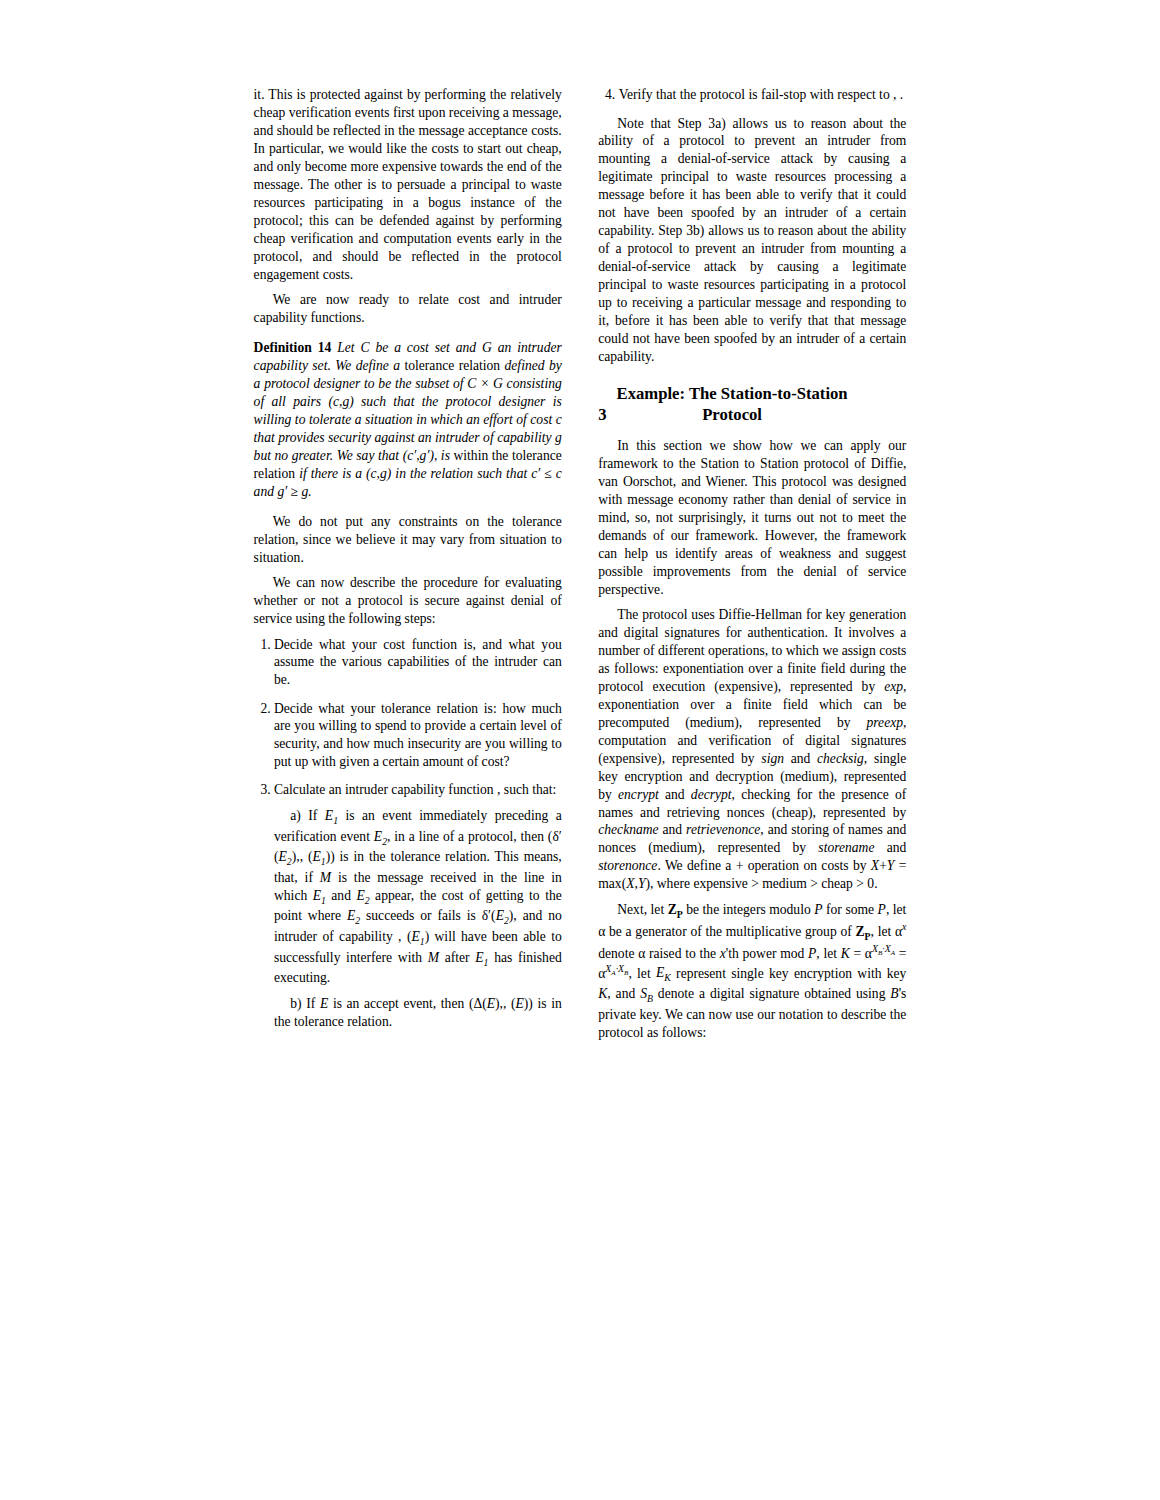it. This is protected against by performing the relatively cheap verification events first upon receiving a message, and should be reflected in the message acceptance costs. In particular, we would like the costs to start out cheap, and only become more expensive towards the end of the message. The other is to persuade a principal to waste resources participating in a bogus instance of the protocol; this can be defended against by performing cheap verification and computation events early in the protocol, and should be reflected in the protocol engagement costs.
We are now ready to relate cost and intruder capability functions.
Definition 14 Let C be a cost set and G an intruder capability set. We define a tolerance relation defined by a protocol designer to be the subset of C × G consisting of all pairs (c,g) such that the protocol designer is willing to tolerate a situation in which an effort of cost c that provides security against an intruder of capability g but no greater. We say that (c′,g′), is within the tolerance relation if there is a (c,g) in the relation such that c′ ≤ c and g′ ≥ g.
We do not put any constraints on the tolerance relation, since we believe it may vary from situation to situation.
We can now describe the procedure for evaluating whether or not a protocol is secure against denial of service using the following steps:
Decide what your cost function is, and what you assume the various capabilities of the intruder can be.
Decide what your tolerance relation is: how much are you willing to spend to provide a certain level of security, and how much insecurity are you willing to put up with given a certain amount of cost?
Calculate an intruder capability function , such that:
a) If E1 is an event immediately preceding a verification event E2, in a line of a protocol, then (δ′(E2),, (E1)) is in the tolerance relation. This means, that, if M is the message received in the line in which E1 and E2 appear, the cost of getting to the point where E2 succeeds or fails is δ′(E2), and no intruder of capability , (E1) will have been able to successfully interfere with M after E1 has finished executing.
b) If E is an accept event, then (Δ(E),, (E)) is in the tolerance relation.
Verify that the protocol is fail-stop with respect to , .
Note that Step 3a) allows us to reason about the ability of a protocol to prevent an intruder from mounting a denial-of-service attack by causing a legitimate principal to waste resources processing a message before it has been able to verify that it could not have been spoofed by an intruder of a certain capability. Step 3b) allows us to reason about the ability of a protocol to prevent an intruder from mounting a denial-of-service attack by causing a legitimate principal to waste resources participating in a protocol up to receiving a particular message and responding to it, before it has been able to verify that that message could not have been spoofed by an intruder of a certain capability.
3 Example: The Station-to-Station
Protocol
In this section we show how we can apply our framework to the Station to Station protocol of Diffie, van Oorschot, and Wiener. This protocol was designed with message economy rather than denial of service in mind, so, not surprisingly, it turns out not to meet the demands of our framework. However, the framework can help us identify areas of weakness and suggest possible improvements from the denial of service perspective.
The protocol uses Diffie-Hellman for key generation and digital signatures for authentication. It involves a number of different operations, to which we assign costs as follows: exponentiation over a finite field during the protocol execution (expensive), represented by exp, exponentiation over a finite field which can be precomputed (medium), represented by preexp, computation and verification of digital signatures (expensive), represented by sign and checksig, single key encryption and decryption (medium), represented by encrypt and decrypt, checking for the presence of names and retrieving nonces (cheap), represented by checkname and retrievenonce, and storing of names and nonces (medium), represented by storename and storenonce. We define a + operation on costs by X+Y = max(X,Y), where expensive > medium > cheap > 0.
Next, let ZP be the integers modulo P for some P, let α be a generator of the multiplicative group of ZP, let αx denote α raised to the x'th power mod P, let K = αXB·XA = αXA·XB, let EK represent single key encryption with key K, and SB denote a digital signature obtained using B's private key. We can now use our notation to describe the protocol as follows: